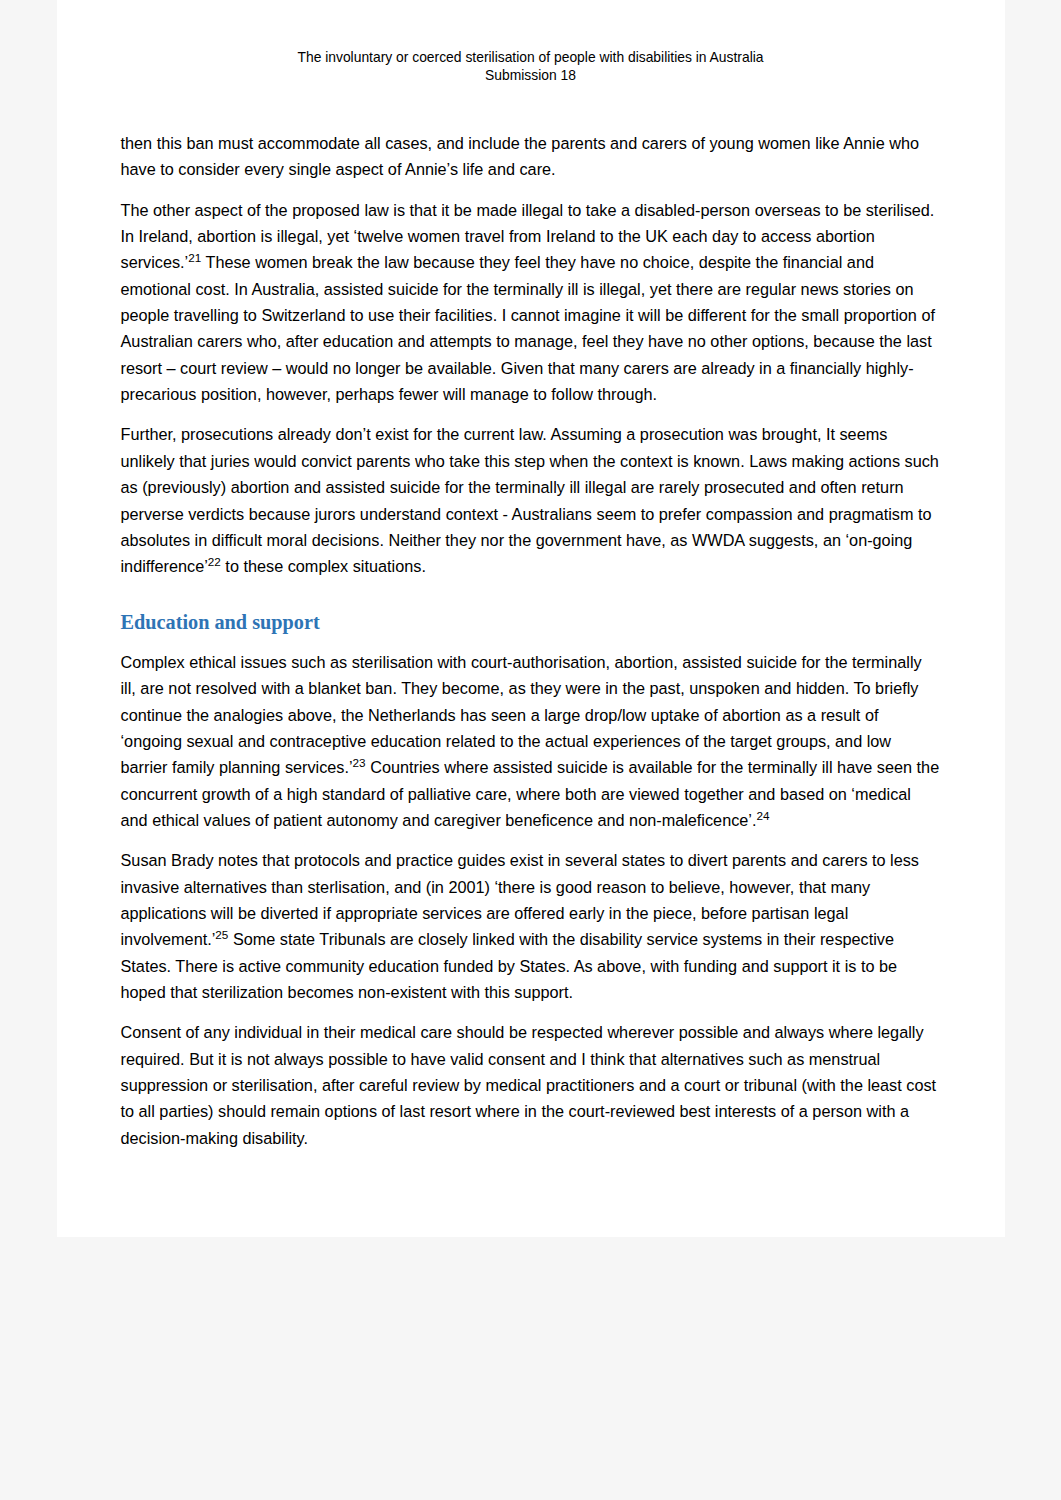The involuntary or coerced sterilisation of people with disabilities in Australia Submission 18
then this ban must accommodate all cases, and include the parents and carers of young women like Annie who have to consider every single aspect of Annie’s life and care.
The other aspect of the proposed law is that it be made illegal to take a disabled-person overseas to be sterilised. In Ireland, abortion is illegal, yet ‘twelve women travel from Ireland to the UK each day to access abortion services.’21 These women break the law because they feel they have no choice, despite the financial and emotional cost. In Australia, assisted suicide for the terminally ill is illegal, yet there are regular news stories on people travelling to Switzerland to use their facilities. I cannot imagine it will be different for the small proportion of Australian carers who, after education and attempts to manage, feel they have no other options, because the last resort – court review – would no longer be available. Given that many carers are already in a financially highly-precarious position, however, perhaps fewer will manage to follow through.
Further, prosecutions already don’t exist for the current law. Assuming a prosecution was brought, It seems unlikely that juries would convict parents who take this step when the context is known. Laws making actions such as (previously) abortion and assisted suicide for the terminally ill illegal are rarely prosecuted and often return perverse verdicts because jurors understand context - Australians seem to prefer compassion and pragmatism to absolutes in difficult moral decisions. Neither they nor the government have, as WWDA suggests, an ‘on-going indifference’22 to these complex situations.
Education and support
Complex ethical issues such as sterilisation with court-authorisation, abortion, assisted suicide for the terminally ill, are not resolved with a blanket ban. They become, as they were in the past, unspoken and hidden. To briefly continue the analogies above, the Netherlands has seen a large drop/low uptake of abortion as a result of ‘ongoing sexual and contraceptive education related to the actual experiences of the target groups, and low barrier family planning services.’23 Countries where assisted suicide is available for the terminally ill have seen the concurrent growth of a high standard of palliative care, where both are viewed together and based on ‘medical and ethical values of patient autonomy and caregiver beneficence and non-maleficence’.24
Susan Brady notes that protocols and practice guides exist in several states to divert parents and carers to less invasive alternatives than sterlisation, and (in 2001) ‘there is good reason to believe, however, that many applications will be diverted if appropriate services are offered early in the piece, before partisan legal involvement.’25 Some state Tribunals are closely linked with the disability service systems in their respective States. There is active community education funded by States. As above, with funding and support it is to be hoped that sterilization becomes non-existent with this support.
Consent of any individual in their medical care should be respected wherever possible and always where legally required. But it is not always possible to have valid consent and I think that alternatives such as menstrual suppression or sterilisation, after careful review by medical practitioners and a court or tribunal (with the least cost to all parties) should remain options of last resort where in the court-reviewed best interests of a person with a decision-making disability.